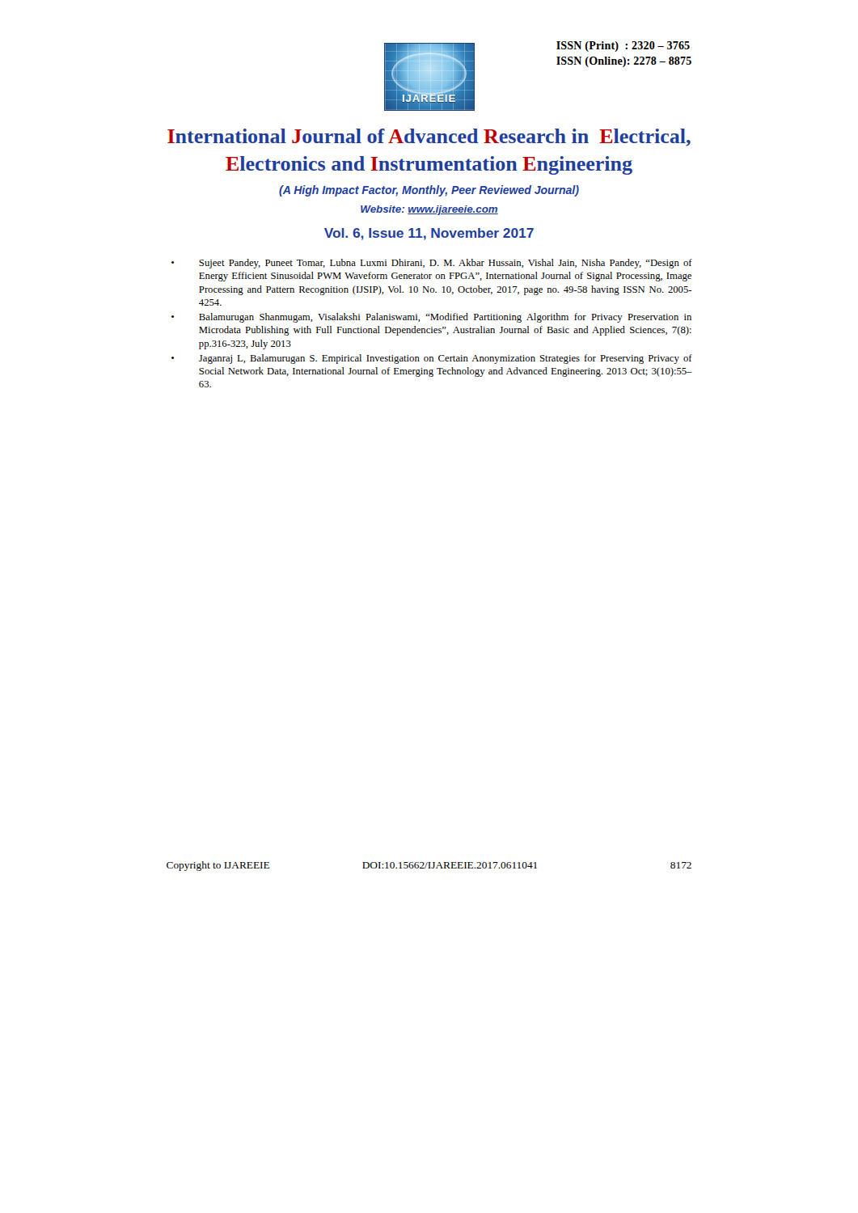ISSN (Print) : 2320 – 3765
ISSN (Online): 2278 – 8875
IJAREEIE
International Journal of Advanced Research in Electrical, Electronics and Instrumentation Engineering
(A High Impact Factor, Monthly, Peer Reviewed Journal)
Website: www.ijareeie.com
Vol. 6, Issue 11, November 2017
Sujeet Pandey, Puneet Tomar, Lubna Luxmi Dhirani, D. M. Akbar Hussain, Vishal Jain, Nisha Pandey, “Design of Energy Efficient Sinusoidal PWM Waveform Generator on FPGA”, International Journal of Signal Processing, Image Processing and Pattern Recognition (IJSIP), Vol. 10 No. 10, October, 2017, page no. 49-58 having ISSN No. 2005-4254.
Balamurugan Shanmugam, Visalakshi Palaniswami, “Modified Partitioning Algorithm for Privacy Preservation in Microdata Publishing with Full Functional Dependencies”, Australian Journal of Basic and Applied Sciences, 7(8): pp.316-323, July 2013
Jaganraj L, Balamurugan S. Empirical Investigation on Certain Anonymization Strategies for Preserving Privacy of Social Network Data, International Journal of Emerging Technology and Advanced Engineering. 2013 Oct; 3(10):55–63.
| Copyright to IJAREEIE | DOI:10.15662/IJAREEIE.2017.0611041 | 8172 |